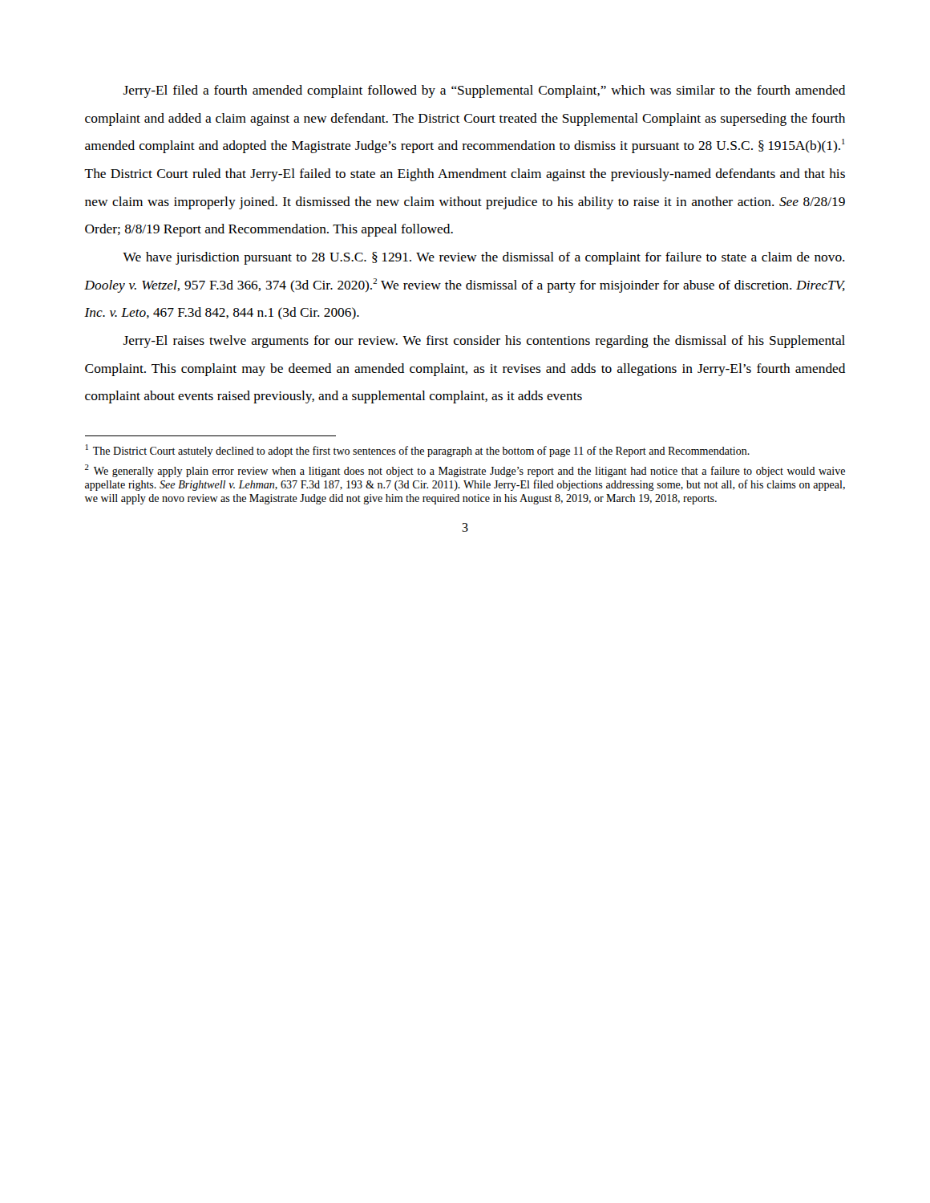Jerry-El filed a fourth amended complaint followed by a “Supplemental Complaint,” which was similar to the fourth amended complaint and added a claim against a new defendant. The District Court treated the Supplemental Complaint as superseding the fourth amended complaint and adopted the Magistrate Judge’s report and recommendation to dismiss it pursuant to 28 U.S.C. § 1915A(b)(1).1 The District Court ruled that Jerry-El failed to state an Eighth Amendment claim against the previously-named defendants and that his new claim was improperly joined. It dismissed the new claim without prejudice to his ability to raise it in another action. See 8/28/19 Order; 8/8/19 Report and Recommendation. This appeal followed.
We have jurisdiction pursuant to 28 U.S.C. § 1291. We review the dismissal of a complaint for failure to state a claim de novo. Dooley v. Wetzel, 957 F.3d 366, 374 (3d Cir. 2020).2 We review the dismissal of a party for misjoinder for abuse of discretion. DirecTV, Inc. v. Leto, 467 F.3d 842, 844 n.1 (3d Cir. 2006).
Jerry-El raises twelve arguments for our review. We first consider his contentions regarding the dismissal of his Supplemental Complaint. This complaint may be deemed an amended complaint, as it revises and adds to allegations in Jerry-El’s fourth amended complaint about events raised previously, and a supplemental complaint, as it adds events
1 The District Court astutely declined to adopt the first two sentences of the paragraph at the bottom of page 11 of the Report and Recommendation.
2 We generally apply plain error review when a litigant does not object to a Magistrate Judge’s report and the litigant had notice that a failure to object would waive appellate rights. See Brightwell v. Lehman, 637 F.3d 187, 193 & n.7 (3d Cir. 2011). While Jerry-El filed objections addressing some, but not all, of his claims on appeal, we will apply de novo review as the Magistrate Judge did not give him the required notice in his August 8, 2019, or March 19, 2018, reports.
3